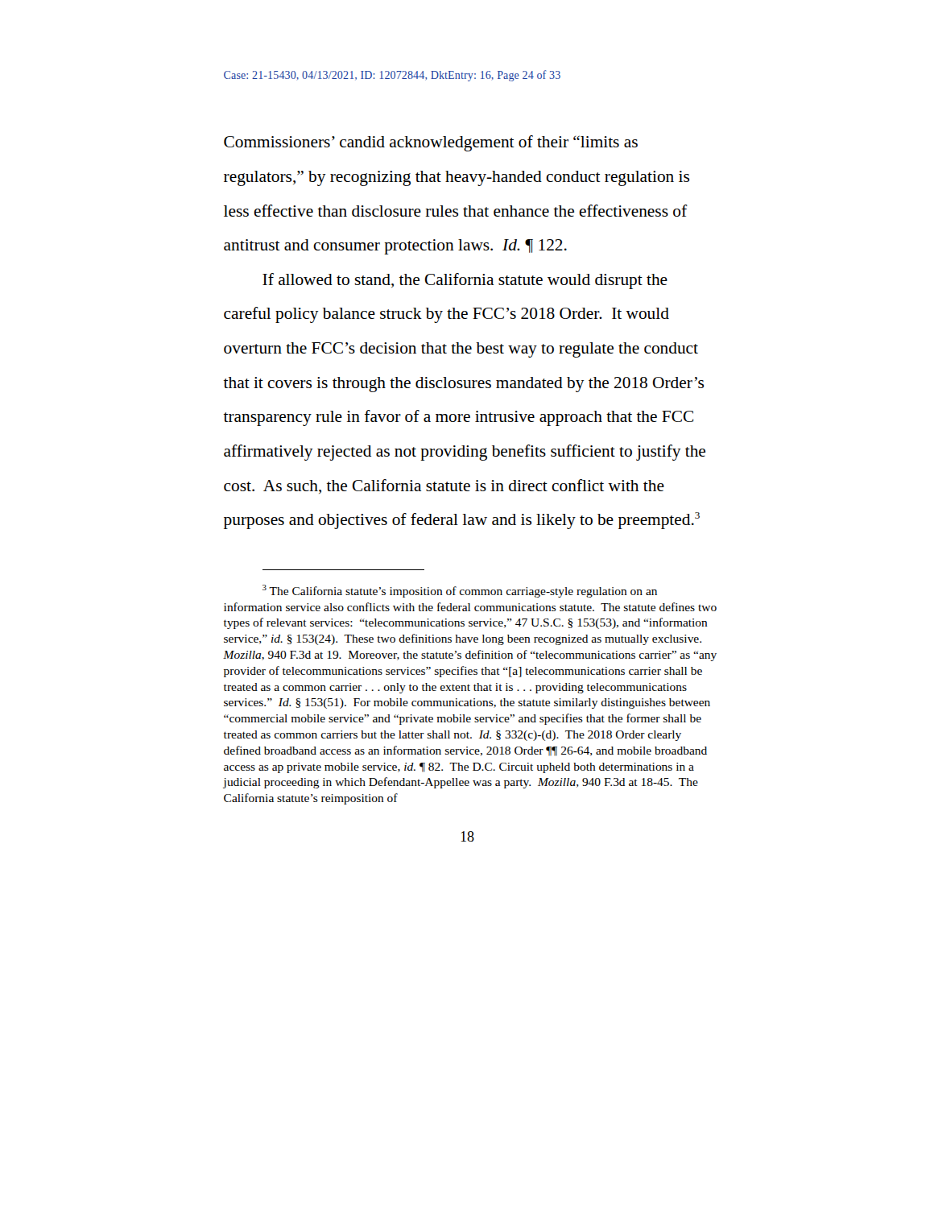Case: 21-15430, 04/13/2021, ID: 12072844, DktEntry: 16, Page 24 of 33
Commissioners’ candid acknowledgement of their “limits as regulators,” by recognizing that heavy-handed conduct regulation is less effective than disclosure rules that enhance the effectiveness of antitrust and consumer protection laws. Id. ¶ 122.
If allowed to stand, the California statute would disrupt the careful policy balance struck by the FCC’s 2018 Order. It would overturn the FCC’s decision that the best way to regulate the conduct that it covers is through the disclosures mandated by the 2018 Order’s transparency rule in favor of a more intrusive approach that the FCC affirmatively rejected as not providing benefits sufficient to justify the cost. As such, the California statute is in direct conflict with the purposes and objectives of federal law and is likely to be preempted.3
3 The California statute’s imposition of common carriage-style regulation on an information service also conflicts with the federal communications statute. The statute defines two types of relevant services: “telecommunications service,” 47 U.S.C. § 153(53), and “information service,” id. § 153(24). These two definitions have long been recognized as mutually exclusive. Mozilla, 940 F.3d at 19. Moreover, the statute’s definition of “telecommunications carrier” as “any provider of telecommunications services” specifies that “[a] telecommunications carrier shall be treated as a common carrier . . . only to the extent that it is . . . providing telecommunications services.” Id. § 153(51). For mobile communications, the statute similarly distinguishes between “commercial mobile service” and “private mobile service” and specifies that the former shall be treated as common carriers but the latter shall not. Id. § 332(c)-(d). The 2018 Order clearly defined broadband access as an information service, 2018 Order ¶¶ 26-64, and mobile broadband access as ap private mobile service, id. ¶ 82. The D.C. Circuit upheld both determinations in a judicial proceeding in which Defendant-Appellee was a party. Mozilla, 940 F.3d at 18-45. The California statute’s reimposition of
18